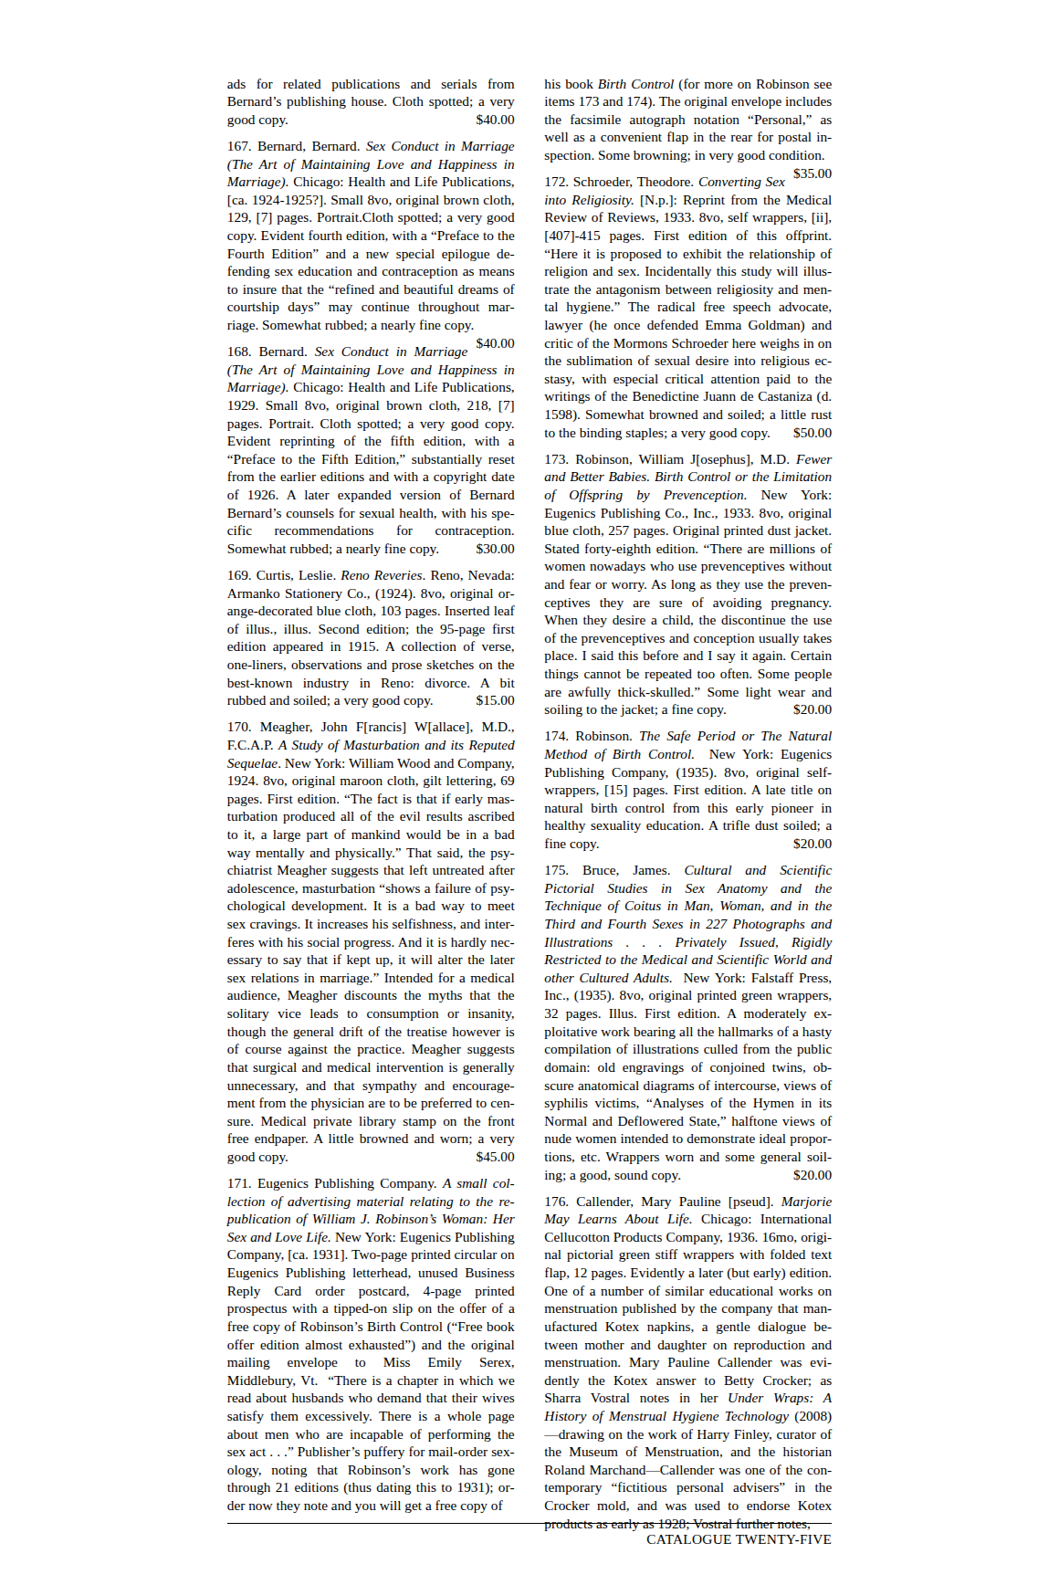ads for related publications and serials from Bernard’s publishing house. Cloth spotted; a very good copy. $40.00
167. Bernard, Bernard. Sex Conduct in Marriage (The Art of Maintaining Love and Happiness in Marriage). Chicago: Health and Life Publications, [ca. 1924-1925?]. Small 8vo, original brown cloth, 129, [7] pages. Portrait.Cloth spotted; a very good copy. Evident fourth edition, with a “Preface to the Fourth Edition” and a new special epilogue defending sex education and contraception as means to insure that the “refined and beautiful dreams of courtship days” may continue throughout marriage. Somewhat rubbed; a nearly fine copy. $40.00
168. Bernard. Sex Conduct in Marriage (The Art of Maintaining Love and Happiness in Marriage). Chicago: Health and Life Publications, 1929. Small 8vo, original brown cloth, 218, [7] pages. Portrait. Cloth spotted; a very good copy. Evident reprinting of the fifth edition, with a “Preface to the Fifth Edition,” substantially reset from the earlier editions and with a copyright date of 1926. A later expanded version of Bernard Bernard’s counsels for sexual health, with his specific recommendations for contraception. Somewhat rubbed; a nearly fine copy. $30.00
169. Curtis, Leslie. Reno Reveries. Reno, Nevada: Armanko Stationery Co., (1924). 8vo, original orange-decorated blue cloth, 103 pages. Inserted leaf of illus., illus. Second edition; the 95-page first edition appeared in 1915. A collection of verse, one-liners, observations and prose sketches on the best-known industry in Reno: divorce. A bit rubbed and soiled; a very good copy. $15.00
170. Meagher, John F[rancis] W[allace], M.D., F.C.A.P. A Study of Masturbation and its Reputed Sequelae. New York: William Wood and Company, 1924. 8vo, original maroon cloth, gilt lettering, 69 pages. First edition. “The fact is that if early masturbation produced all of the evil results ascribed to it, a large part of mankind would be in a bad way mentally and physically.” That said, the psychiatrist Meagher suggests that left untreated after adolescence, masturbation “shows a failure of psychological development. It is a bad way to meet sex cravings. It increases his selfishness, and interferes with his social progress. And it is hardly necessary to say that if kept up, it will alter the later sex relations in marriage.” Intended for a medical audience, Meagher discounts the myths that the solitary vice leads to consumption or insanity, though the general drift of the treatise however is of course against the practice. Meagher suggests that surgical and medical intervention is generally unnecessary, and that sympathy and encouragement from the physician are to be preferred to censure. Medical private library stamp on the front free endpaper. A little browned and worn; a very good copy. $45.00
171. Eugenics Publishing Company. A small collection of advertising material relating to the republication of William J. Robinson’s Woman: Her Sex and Love Life. New York: Eugenics Publishing Company, [ca. 1931]. Two-page printed circular on Eugenics Publishing letterhead, unused Business Reply Card order postcard, 4-page printed prospectus with a tipped-on slip on the offer of a free copy of Robinson’s Birth Control (“Free book offer edition almost exhausted”) and the original mailing envelope to Miss Emily Serex, Middlebury, Vt. “There is a chapter in which we read about husbands who demand that their wives satisfy them excessively. There is a whole page about men who are incapable of performing the sex act . . .” Publisher’s puffery for mail-order sexology, noting that Robinson’s work has gone through 21 editions (thus dating this to 1931); order now they note and you will get a free copy of
his book Birth Control (for more on Robinson see items 173 and 174). The original envelope includes the facsimile autograph notation “Personal,” as well as a convenient flap in the rear for postal inspection. Some browning; in very good condition. $35.00
172. Schroeder, Theodore. Converting Sex into Religiosity. [N.p.]: Reprint from the Medical Review of Reviews, 1933. 8vo, self wrappers, [ii], [407]-415 pages. First edition of this offprint. “Here it is proposed to exhibit the relationship of religion and sex. Incidentally this study will illustrate the antagonism between religiosity and mental hygiene.” The radical free speech advocate, lawyer (he once defended Emma Goldman) and critic of the Mormons Schroeder here weighs in on the sublimation of sexual desire into religious ecstasy, with especial critical attention paid to the writings of the Benedictine Juann de Castaniza (d. 1598). Somewhat browned and soiled; a little rust to the binding staples; a very good copy. $50.00
173. Robinson, William J[osephus], M.D. Fewer and Better Babies. Birth Control or the Limitation of Offspring by Prevenception. New York: Eugenics Publishing Co., Inc., 1933. 8vo, original blue cloth, 257 pages. Original printed dust jacket. Stated forty-eighth edition. “There are millions of women nowadays who use prevenceptives without and fear or worry. As long as they use the prevenceptives they are sure of avoiding pregnancy. When they desire a child, the discontinue the use of the prevenceptives and conception usually takes place. I said this before and I say it again. Certain things cannot be repeated too often. Some people are awfully thick-skulled.” Some light wear and soiling to the jacket; a fine copy. $20.00
174. Robinson. The Safe Period or The Natural Method of Birth Control. New York: Eugenics Publishing Company, (1935). 8vo, original self-wrappers, [15] pages. First edition. A late title on natural birth control from this early pioneer in healthy sexuality education. A trifle dust soiled; a fine copy. $20.00
175. Bruce, James. Cultural and Scientific Pictorial Studies in Sex Anatomy and the Technique of Coitus in Man, Woman, and in the Third and Fourth Sexes in 227 Photographs and Illustrations . . . Privately Issued, Rigidly Restricted to the Medical and Scientific World and other Cultured Adults. New York: Falstaff Press, Inc., (1935). 8vo, original printed green wrappers, 32 pages. Illus. First edition. A moderately exploitative work bearing all the hallmarks of a hasty compilation of illustrations culled from the public domain: old engravings of conjoined twins, obscure anatomical diagrams of intercourse, views of syphilis victims, “Analyses of the Hymen in its Normal and Deflowered State,” halftone views of nude women intended to demonstrate ideal proportions, etc. Wrappers worn and some general soiling; a good, sound copy. $20.00
176. Callender, Mary Pauline [pseud]. Marjorie May Learns About Life. Chicago: International Cellucotton Products Company, 1936. 16mo, original pictorial green stiff wrappers with folded text flap, 12 pages. Evidently a later (but early) edition. One of a number of similar educational works on menstruation published by the company that manufactured Kotex napkins, a gentle dialogue between mother and daughter on reproduction and menstruation. Mary Pauline Callender was evidently the Kotex answer to Betty Crocker; as Sharra Vostral notes in her Under Wraps: A History of Menstrual Hygiene Technology (2008)—drawing on the work of Harry Finley, curator of the Museum of Menstruation, and the historian Roland Marchand—Callender was one of the contemporary “fictitious personal advisers” in the Crocker mold, and was used to endorse Kotex products as early as 1928; Vostral further notes,
CATALOGUE TWENTY-FIVE